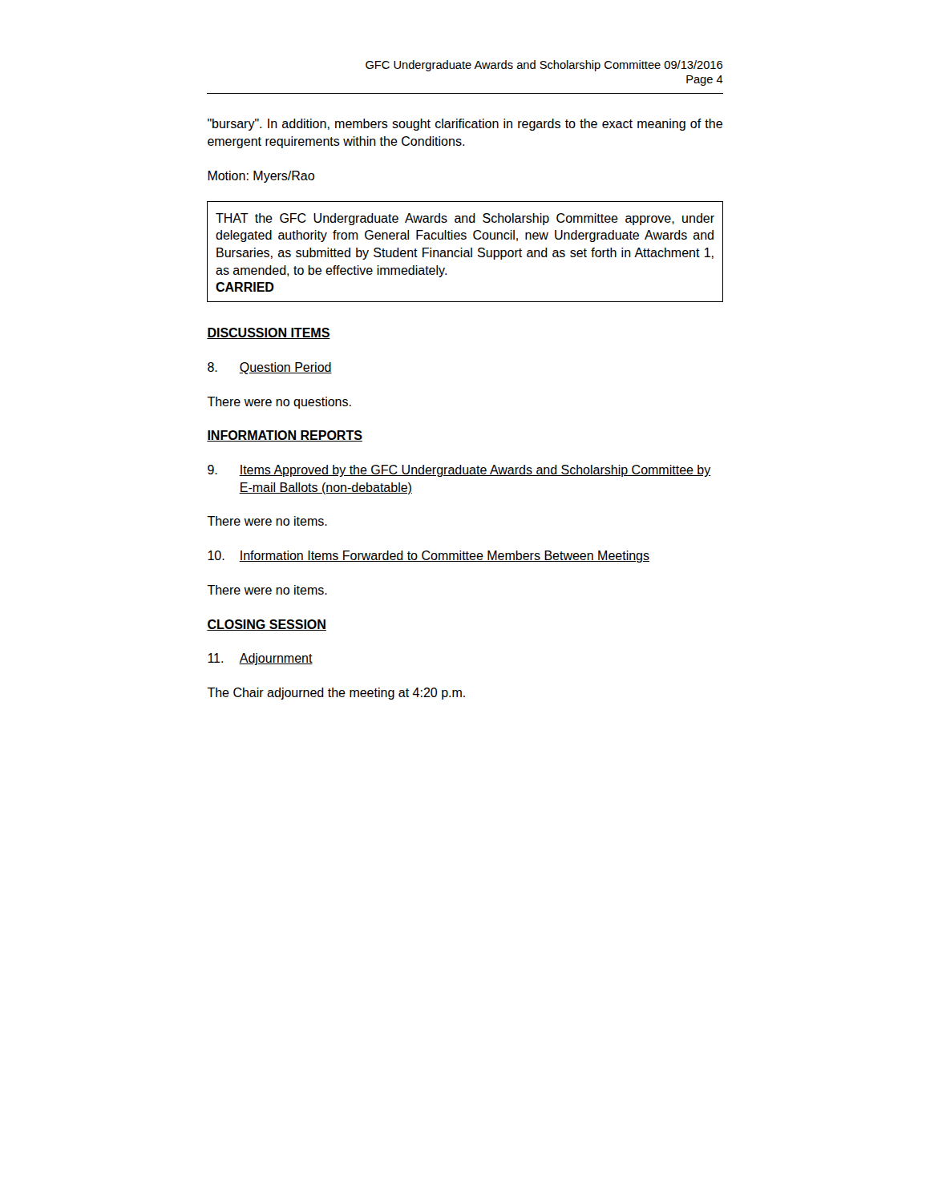GFC Undergraduate Awards and Scholarship Committee 09/13/2016
Page 4
"bursary". In addition, members sought clarification in regards to the exact meaning of the emergent requirements within the Conditions.
Motion: Myers/Rao
THAT the GFC Undergraduate Awards and Scholarship Committee approve, under delegated authority from General Faculties Council, new Undergraduate Awards and Bursaries, as submitted by Student Financial Support and as set forth in Attachment 1, as amended, to be effective immediately.
CARRIED
DISCUSSION ITEMS
8. Question Period
There were no questions.
INFORMATION REPORTS
9. Items Approved by the GFC Undergraduate Awards and Scholarship Committee by E-mail Ballots (non-debatable)
There were no items.
10. Information Items Forwarded to Committee Members Between Meetings
There were no items.
CLOSING SESSION
11. Adjournment
The Chair adjourned the meeting at 4:20 p.m.